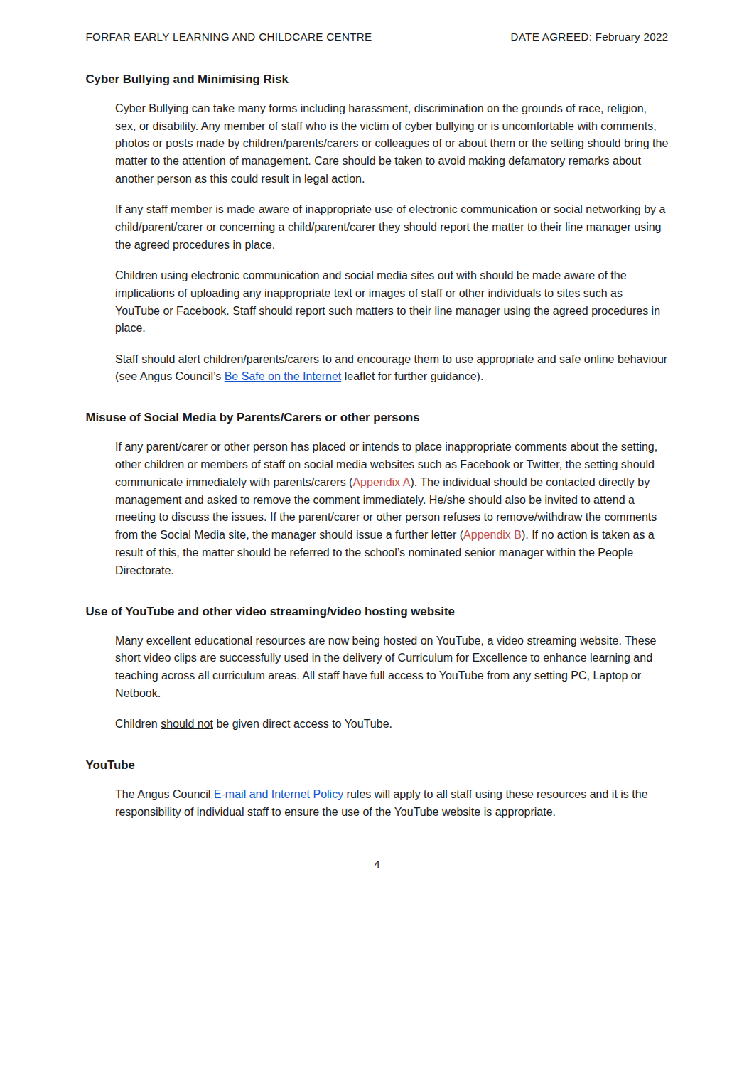Forfar Early Learning and Childcare Centre DATE AGREED: February 2022
Cyber Bullying and Minimising Risk
Cyber Bullying can take many forms including harassment, discrimination on the grounds of race, religion, sex, or disability. Any member of staff who is the victim of cyber bullying or is uncomfortable with comments, photos or posts made by children/parents/carers or colleagues of or about them or the setting should bring the matter to the attention of management. Care should be taken to avoid making defamatory remarks about another person as this could result in legal action.
If any staff member is made aware of inappropriate use of electronic communication or social networking by a child/parent/carer or concerning a child/parent/carer they should report the matter to their line manager using the agreed procedures in place.
Children using electronic communication and social media sites out with should be made aware of the implications of uploading any inappropriate text or images of staff or other individuals to sites such as YouTube or Facebook. Staff should report such matters to their line manager using the agreed procedures in place.
Staff should alert children/parents/carers to and encourage them to use appropriate and safe online behaviour (see Angus Council’s Be Safe on the Internet leaflet for further guidance).
Misuse of Social Media by Parents/Carers or other persons
If any parent/carer or other person has placed or intends to place inappropriate comments about the setting, other children or members of staff on social media websites such as Facebook or Twitter, the setting should communicate immediately with parents/carers (Appendix A). The individual should be contacted directly by management and asked to remove the comment immediately. He/she should also be invited to attend a meeting to discuss the issues. If the parent/carer or other person refuses to remove/withdraw the comments from the Social Media site, the manager should issue a further letter (Appendix B). If no action is taken as a result of this, the matter should be referred to the school’s nominated senior manager within the People Directorate.
Use of YouTube and other video streaming/video hosting website
Many excellent educational resources are now being hosted on YouTube, a video streaming website. These short video clips are successfully used in the delivery of Curriculum for Excellence to enhance learning and teaching across all curriculum areas. All staff have full access to YouTube from any setting PC, Laptop or Netbook.
Children should not be given direct access to YouTube.
YouTube
The Angus Council E-mail and Internet Policy rules will apply to all staff using these resources and it is the responsibility of individual staff to ensure the use of the YouTube website is appropriate.
4